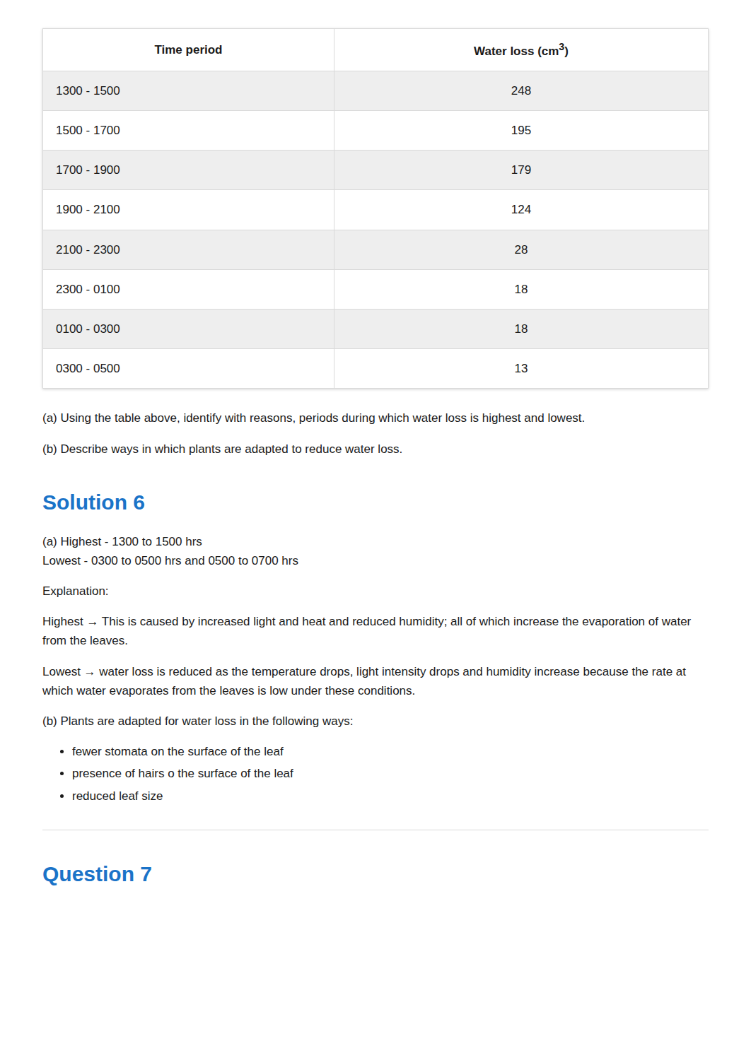| Time period | Water loss (cm 3 ) |
| --- | --- |
| 1300 - 1500 | 248 |
| 1500 - 1700 | 195 |
| 1700 - 1900 | 179 |
| 1900 - 2100 | 124 |
| 2100 - 2300 | 28 |
| 2300 - 0100 | 18 |
| 0100 - 0300 | 18 |
| 0300 - 0500 | 13 |
(a) Using the table above, identify with reasons, periods during which water loss is highest and lowest.
(b) Describe ways in which plants are adapted to reduce water loss.
Solution 6
(a) Highest - 1300 to 1500 hrs
Lowest - 0300 to 0500 hrs and 0500 to 0700 hrs
Explanation:
Highest → This is caused by increased light and heat and reduced humidity; all of which increase the evaporation of water from the leaves.
Lowest → water loss is reduced as the temperature drops, light intensity drops and humidity increase because the rate at which water evaporates from the leaves is low under these conditions.
(b) Plants are adapted for water loss in the following ways:
fewer stomata on the surface of the leaf
presence of hairs o the surface of the leaf
reduced leaf size
Question 7